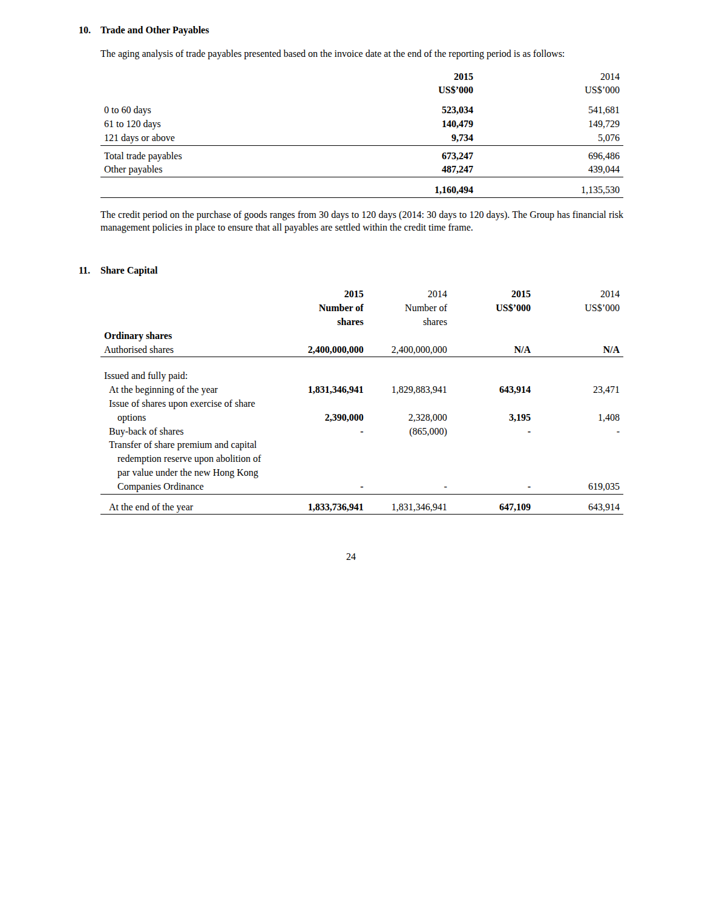10.
Trade and Other Payables
The aging analysis of trade payables presented based on the invoice date at the end of the reporting period is as follows:
| | | 2015 | | 2014 |
| | | US$’000 | | US$’000 |
| 0 to 60 days | | 523,034 | | 541,681 |
| 61 to 120 days | | 140,479 | | 149,729 |
| 121 days or above | | 9,734 | | 5,076 |
| Total trade payables | | 673,247 | | 696,486 |
| Other payables | | 487,247 | | 439,044 |
| | | 1,160,494 | | 1,135,530 |
The credit period on the purchase of goods ranges from 30 days to 120 days (2014: 30 days to 120 days). The Group has financial risk management policies in place to ensure that all payables are settled within the credit time frame.
11.
Share Capital
| | 2015 | 2014 | 2015 | 2014 |
| | Number of | Number of | US$’000 | US$’000 |
| | shares | shares | | |
| Ordinary shares | | | | |
| Authorised shares | 2,400,000,000 | 2,400,000,000 | N/A | N/A |
| Issued and fully paid: | | | | |
| At the beginning of the year | 1,831,346,941 | 1,829,883,941 | 643,914 | 23,471 |
| Issue of shares upon exercise of share | | | | |
| options | 2,390,000 | 2,328,000 | 3,195 | 1,408 |
| Buy-back of shares | - | (865,000) | - | - |
| Transfer of share premium and capital | | | | |
| redemption reserve upon abolition of | | | | |
| par value under the new Hong Kong | | | | |
| Companies Ordinance | - | - | - | 619,035 |
| At the end of the year | 1,833,736,941 | 1,831,346,941 | 647,109 | 643,914 |
24